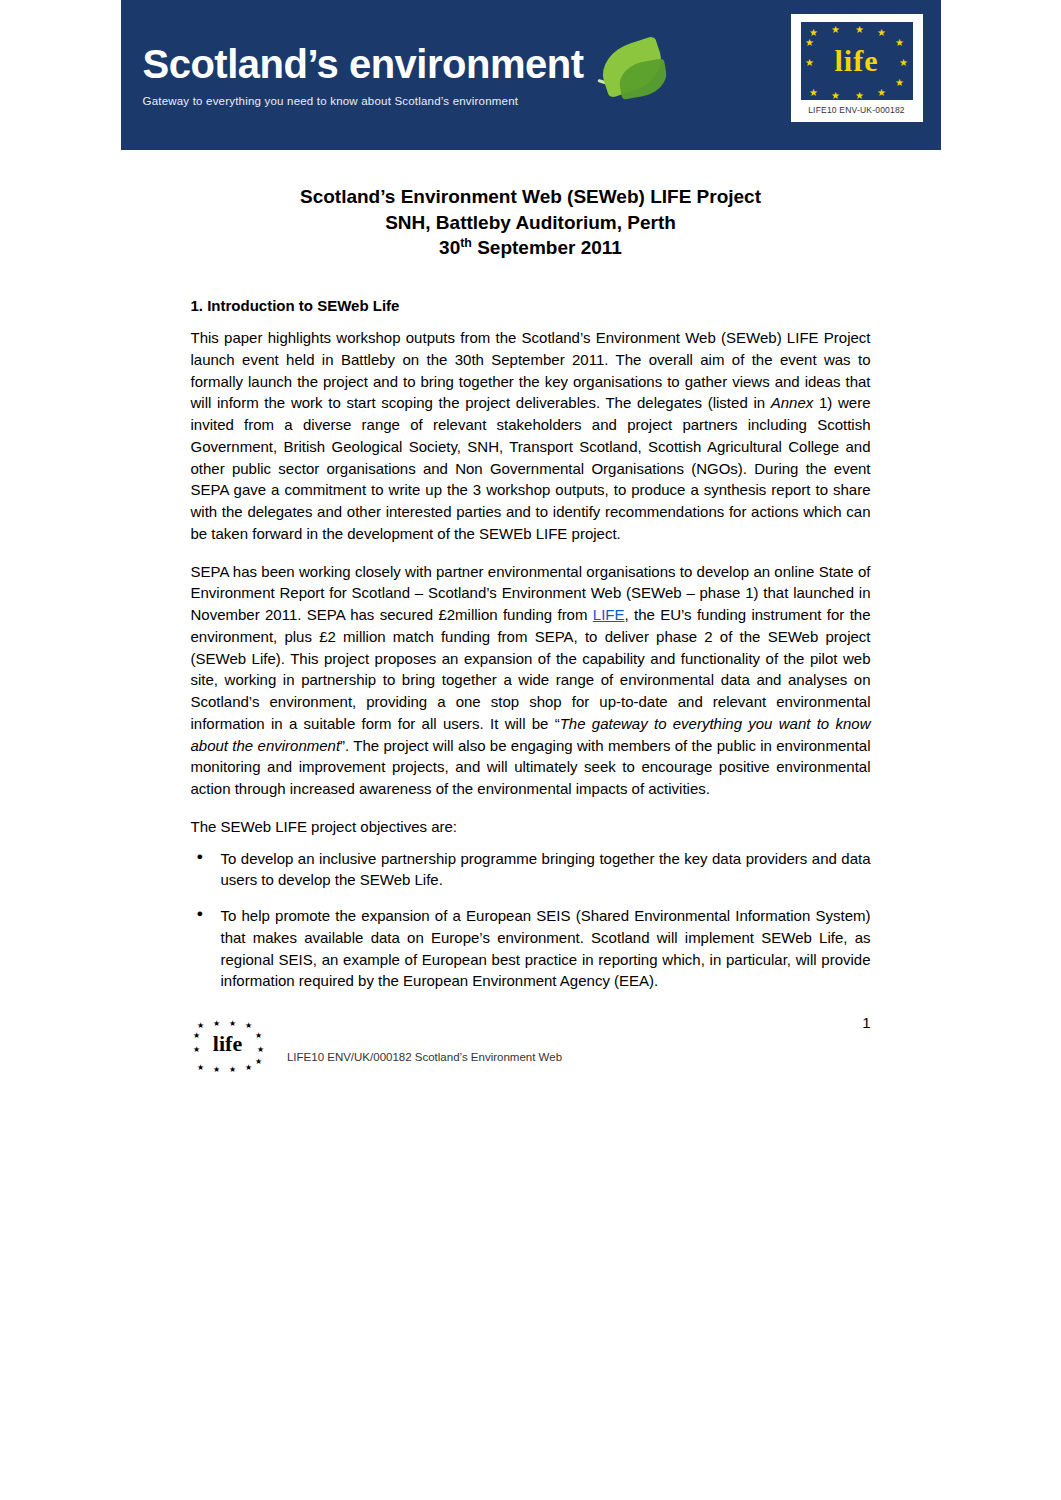Scotland’s environment
Gateway to everything you need to know about Scotland’s environment
★ ★ ★ ★ ★ ★ ★ ★ ★ ★ ★ ★ ★ life
LIFE10 ENV-UK-000182
Scotland’s Environment Web (SEWeb) LIFE Project
SNH, Battleby Auditorium, Perth
30th September 2011
1. Introduction to SEWeb Life
This paper highlights workshop outputs from the Scotland’s Environment Web (SEWeb) LIFE Project launch event held in Battleby on the 30th September 2011. The overall aim of the event was to formally launch the project and to bring together the key organisations to gather views and ideas that will inform the work to start scoping the project deliverables. The delegates (listed in Annex 1) were invited from a diverse range of relevant stakeholders and project partners including Scottish Government, British Geological Society, SNH, Transport Scotland, Scottish Agricultural College and other public sector organisations and Non Governmental Organisations (NGOs). During the event SEPA gave a commitment to write up the 3 workshop outputs, to produce a synthesis report to share with the delegates and other interested parties and to identify recommendations for actions which can be taken forward in the development of the SEWEb LIFE project.
SEPA has been working closely with partner environmental organisations to develop an online State of Environment Report for Scotland – Scotland’s Environment Web (SEWeb – phase 1) that launched in November 2011. SEPA has secured £2million funding from LIFE, the EU’s funding instrument for the environment, plus £2 million match funding from SEPA, to deliver phase 2 of the SEWeb project (SEWeb Life). This project proposes an expansion of the capability and functionality of the pilot web site, working in partnership to bring together a wide range of environmental data and analyses on Scotland’s environment, providing a one stop shop for up-to-date and relevant environmental information in a suitable form for all users. It will be “The gateway to everything you want to know about the environment”. The project will also be engaging with members of the public in environmental monitoring and improvement projects, and will ultimately seek to encourage positive environmental action through increased awareness of the environmental impacts of activities.
The SEWeb LIFE project objectives are:
To develop an inclusive partnership programme bringing together the key data providers and data users to develop the SEWeb Life.
To help promote the expansion of a European SEIS (Shared Environmental Information System) that makes available data on Europe’s environment. Scotland will implement SEWeb Life, as regional SEIS, an example of European best practice in reporting which, in particular, will provide information required by the European Environment Agency (EEA).
1
★ ★ ★ ★ ★ ★ ★ ★ ★ ★ ★ ★ ★ life
LIFE10 ENV/UK/000182 Scotland’s Environment Web